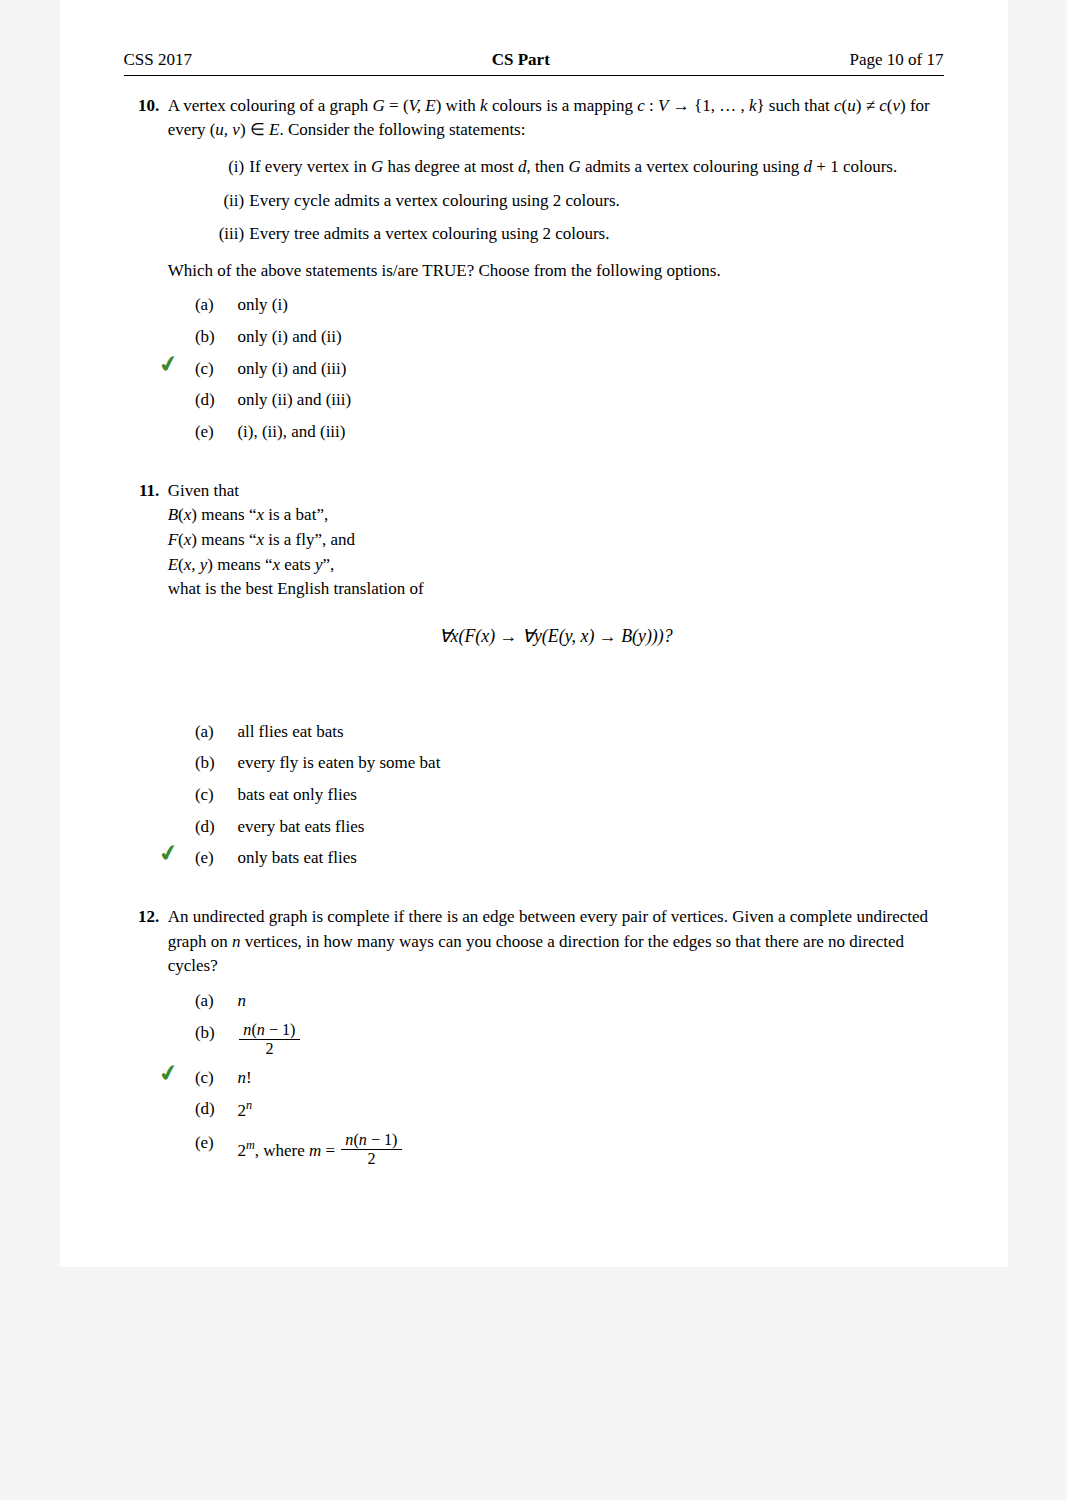CSS 2017 CS Part Page 10 of 17
10. A vertex colouring of a graph G = (V, E) with k colours is a mapping c : V → {1, … , k} such that c(u) ≠ c(v) for every (u, v) ∈ E. Consider the following statements:
(i) If every vertex in G has degree at most d, then G admits a vertex colouring using d + 1 colours.
(ii) Every cycle admits a vertex colouring using 2 colours.
(iii) Every tree admits a vertex colouring using 2 colours.
Which of the above statements is/are TRUE? Choose from the following options.
(a) only (i)
(b) only (i) and (ii)
✔(c) only (i) and (iii)
(d) only (ii) and (iii)
(e) (i), (ii), and (iii)
11. Given that
B(x) means “x is a bat”,
F(x) means “x is a fly”, and
E(x, y) means “x eats y”,
what is the best English translation of
∀x(F(x) → ∀y(E(y, x) → B(y)))?
(a) all flies eat bats
(b) every fly is eaten by some bat
(c) bats eat only flies
(d) every bat eats flies
✔(e) only bats eat flies
12. An undirected graph is complete if there is an edge between every pair of vertices. Given a complete undirected graph on n vertices, in how many ways can you choose a direction for the edges so that there are no directed cycles?
(a) n
(b) n(n − 1) 2
✔(c) n!
(d) 2n
(e) 2m, where m = n(n − 1) 2